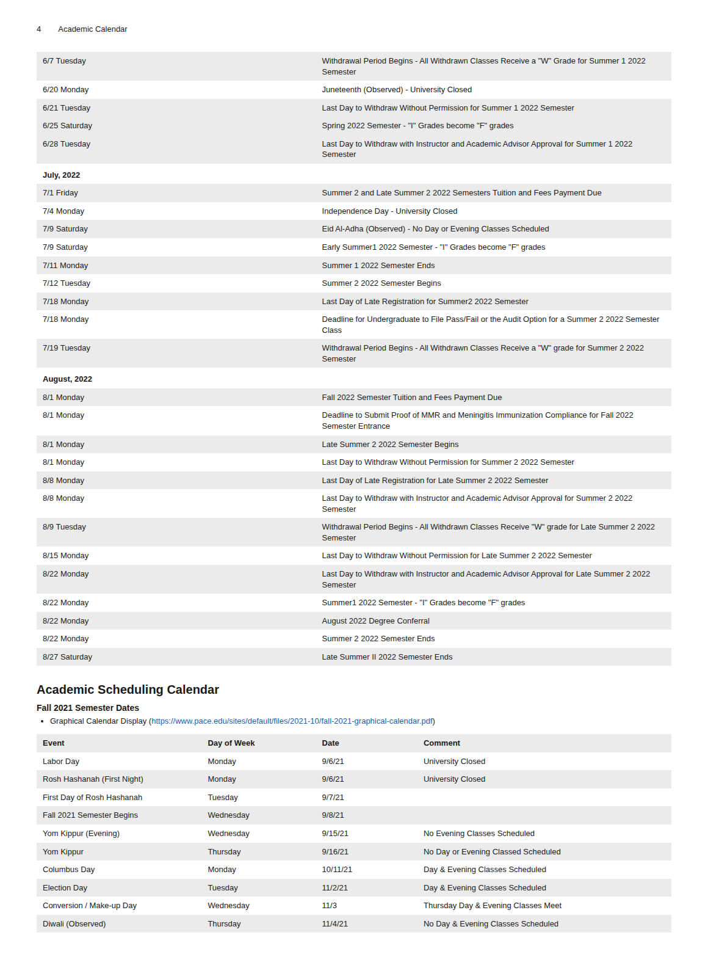4 Academic Calendar
| 6/7 Tuesday | Withdrawal Period Begins - All Withdrawn Classes Receive a "W" Grade for Summer 1 2022 Semester |
| 6/20 Monday | Juneteenth (Observed) - University Closed |
| 6/21 Tuesday | Last Day to Withdraw Without Permission for Summer 1 2022 Semester |
| 6/25 Saturday | Spring 2022 Semester - "I" Grades become "F" grades |
| 6/28 Tuesday | Last Day to Withdraw with Instructor and Academic Advisor Approval for Summer 1 2022 Semester |
| July, 2022 |
| 7/1 Friday | Summer 2 and Late Summer 2 2022 Semesters Tuition and Fees Payment Due |
| 7/4 Monday | Independence Day - University Closed |
| 7/9 Saturday | Eid Al-Adha (Observed) - No Day or Evening Classes Scheduled |
| 7/9 Saturday | Early Summer1 2022 Semester - "I" Grades become "F" grades |
| 7/11 Monday | Summer 1 2022 Semester Ends |
| 7/12 Tuesday | Summer 2 2022 Semester Begins |
| 7/18 Monday | Last Day of Late Registration for Summer2 2022 Semester |
| 7/18 Monday | Deadline for Undergraduate to File Pass/Fail or the Audit Option for a Summer 2 2022 Semester Class |
| 7/19 Tuesday | Withdrawal Period Begins - All Withdrawn Classes Receive a "W" grade for Summer 2 2022 Semester |
| August, 2022 |
| 8/1 Monday | Fall 2022 Semester Tuition and Fees Payment Due |
| 8/1 Monday | Deadline to Submit Proof of MMR and Meningitis Immunization Compliance for Fall 2022 Semester Entrance |
| 8/1 Monday | Late Summer 2 2022 Semester Begins |
| 8/1 Monday | Last Day to Withdraw Without Permission for Summer 2 2022 Semester |
| 8/8 Monday | Last Day of Late Registration for Late Summer 2 2022 Semester |
| 8/8 Monday | Last Day to Withdraw with Instructor and Academic Advisor Approval for Summer 2 2022 Semester |
| 8/9 Tuesday | Withdrawal Period Begins - All Withdrawn Classes Receive "W" grade for Late Summer 2 2022 Semester |
| 8/15 Monday | Last Day to Withdraw Without Permission for Late Summer 2 2022 Semester |
| 8/22 Monday | Last Day to Withdraw with Instructor and Academic Advisor Approval for Late Summer 2 2022 Semester |
| 8/22 Monday | Summer1 2022 Semester - "I" Grades become "F" grades |
| 8/22 Monday | August 2022 Degree Conferral |
| 8/22 Monday | Summer 2 2022 Semester Ends |
| 8/27 Saturday | Late Summer II 2022 Semester Ends |
Academic Scheduling Calendar
Fall 2021 Semester Dates
Graphical Calendar Display (https://www.pace.edu/sites/default/files/2021-10/fall-2021-graphical-calendar.pdf)
| Event | Day of Week | Date | Comment |
| --- | --- | --- | --- |
| Labor Day | Monday | 9/6/21 | University Closed |
| Rosh Hashanah (First Night) | Monday | 9/6/21 | University Closed |
| First Day of Rosh Hashanah | Tuesday | 9/7/21 | |
| Fall 2021 Semester Begins | Wednesday | 9/8/21 | |
| Yom Kippur (Evening) | Wednesday | 9/15/21 | No Evening Classes Scheduled |
| Yom Kippur | Thursday | 9/16/21 | No Day or Evening Classed Scheduled |
| Columbus Day | Monday | 10/11/21 | Day & Evening Classes Scheduled |
| Election Day | Tuesday | 11/2/21 | Day & Evening Classes Scheduled |
| Conversion / Make-up Day | Wednesday | 11/3 | Thursday Day & Evening Classes Meet |
| Diwali (Observed) | Thursday | 11/4/21 | No Day & Evening Classes Scheduled |